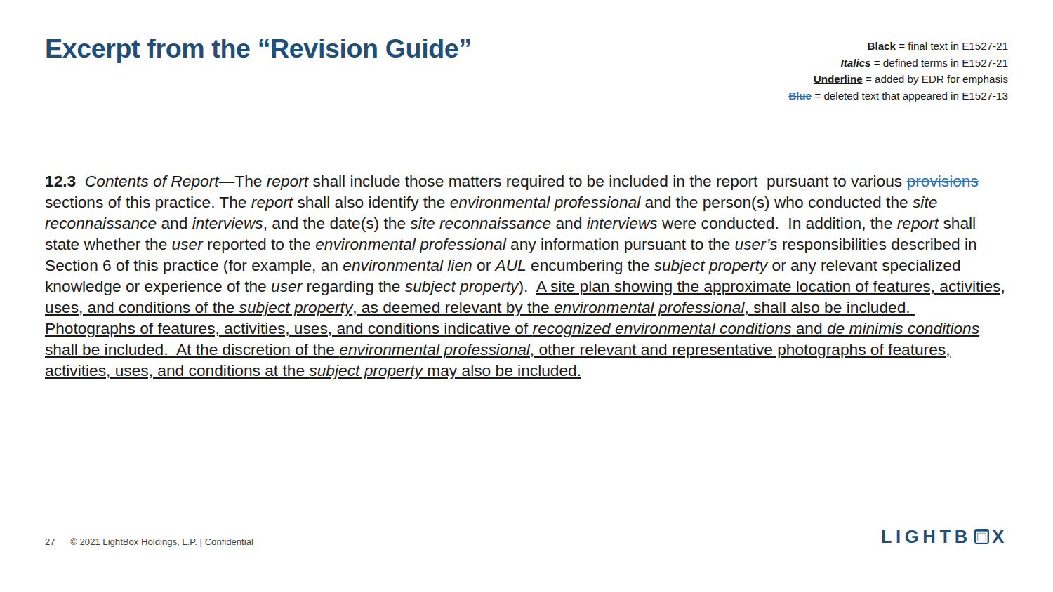Excerpt from the “Revision Guide”
Black = final text in E1527-21
Italics = defined terms in E1527-21
Underline = added by EDR for emphasis
Blue = deleted text that appeared in E1527-13
12.3 Contents of Report—The report shall include those matters required to be included in the report pursuant to various provisions sections of this practice. The report shall also identify the environmental professional and the person(s) who conducted the site reconnaissance and interviews, and the date(s) the site reconnaissance and interviews were conducted. In addition, the report shall state whether the user reported to the environmental professional any information pursuant to the user’s responsibilities described in Section 6 of this practice (for example, an environmental lien or AUL encumbering the subject property or any relevant specialized knowledge or experience of the user regarding the subject property). A site plan showing the approximate location of features, activities, uses, and conditions of the subject property, as deemed relevant by the environmental professional, shall also be included. Photographs of features, activities, uses, and conditions indicative of recognized environmental conditions and de minimis conditions shall be included. At the discretion of the environmental professional, other relevant and representative photographs of features, activities, uses, and conditions at the subject property may also be included.
27 © 2021 LightBox Holdings, L.P. | Confidential
LIGHTB▣X